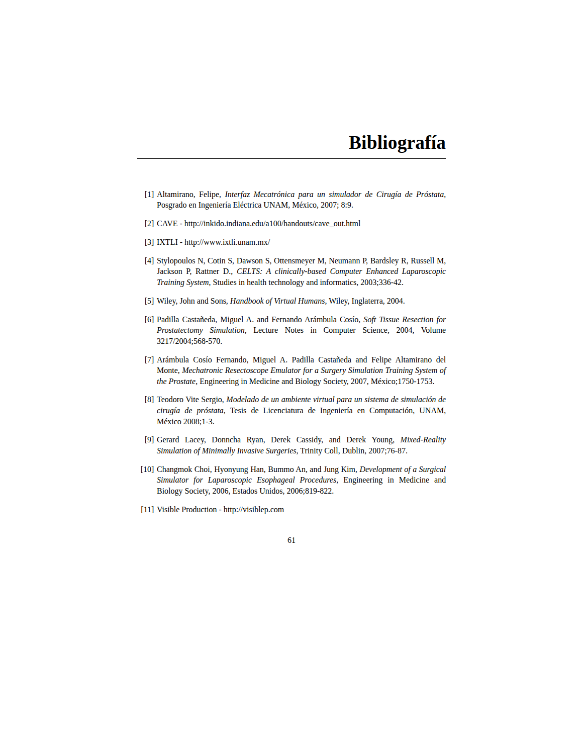Bibliografía
[1] Altamirano, Felipe, Interfaz Mecatrónica para un simulador de Cirugía de Próstata, Posgrado en Ingeniería Eléctrica UNAM, México, 2007; 8:9.
[2] CAVE - http://inkido.indiana.edu/a100/handouts/cave_out.html
[3] IXTLI - http://www.ixtli.unam.mx/
[4] Stylopoulos N, Cotin S, Dawson S, Ottensmeyer M, Neumann P, Bardsley R, Russell M, Jackson P, Rattner D., CELTS: A clinically-based Computer Enhanced Laparoscopic Training System, Studies in health technology and informatics, 2003;336-42.
[5] Wiley, John and Sons, Handbook of Virtual Humans, Wiley, Inglaterra, 2004.
[6] Padilla Castañeda, Miguel A. and Fernando Arámbula Cosío, Soft Tissue Resection for Prostatectomy Simulation, Lecture Notes in Computer Science, 2004, Volume 3217/2004;568-570.
[7] Arámbula Cosío Fernando, Miguel A. Padilla Castañeda and Felipe Altamirano del Monte, Mechatronic Resectoscope Emulator for a Surgery Simulation Training System of the Prostate, Engineering in Medicine and Biology Society, 2007, México;1750-1753.
[8] Teodoro Vite Sergio, Modelado de un ambiente virtual para un sistema de simulación de cirugía de próstata, Tesis de Licenciatura de Ingeniería en Computación, UNAM, México 2008;1-3.
[9] Gerard Lacey, Donncha Ryan, Derek Cassidy, and Derek Young, Mixed-Reality Simulation of Minimally Invasive Surgeries, Trinity Coll, Dublin, 2007;76-87.
[10] Changmok Choi, Hyonyung Han, Bummo An, and Jung Kim, Development of a Surgical Simulator for Laparoscopic Esophageal Procedures, Engineering in Medicine and Biology Society, 2006, Estados Unidos, 2006;819-822.
[11] Visible Production - http://visiblep.com
61